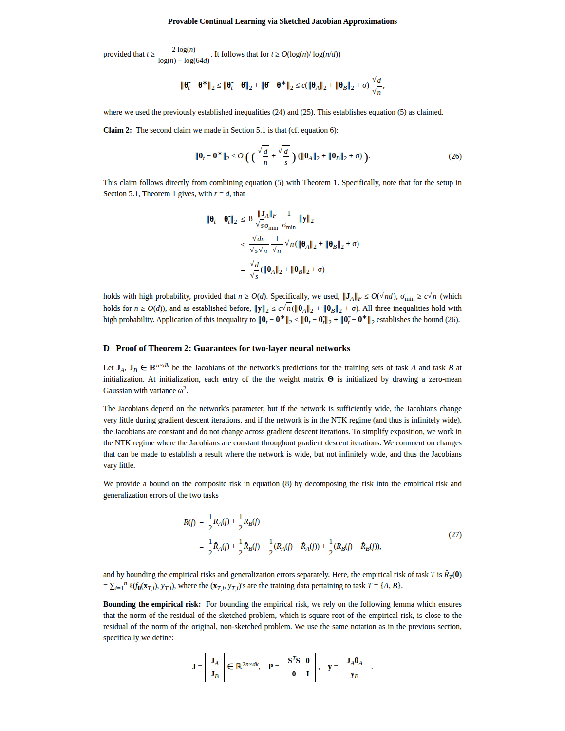Provable Continual Learning via Sketched Jacobian Approximations
provided that t ≥ 2 log(n) log(n) − log(64d). It follows that for t ≥ O(log(n)/ log(n/d))
∥θ̃t − θ∗∥2 ≤ ∥θ̃t − θ̂∥2 + ∥θ̂ − θ∗∥2 ≤ c(∥θA∥2 + ∥θB∥2 + σ) dn,
where we used the previously established inequalities (24) and (25). This establishes equation (5) as claimed.
Claim 2: The second claim we made in Section 5.1 is that (cf. equation 6):
∥θt − θ∗∥2 ≤ O ( ( dn + ds ) (∥θA∥2 + ∥θB∥2 + σ) ).
(26)
This claim follows directly from combining equation (5) with Theorem 1. Specifically, note that for the setup in Section 5.1, Theorem 1 gives, with r = d, that
| ∥ θ t − θ̃ t ∥ 2 | ≤ | 8 ∥ J A ∥ F s σ min 1 σ min ∥ y ∥ 2 |
| | ≤ | dn s n 1 n n ( ∥ θ A ∥ 2 + ∥ θ B ∥ 2 + σ) |
| | = | d s ( ∥ θ A ∥ 2 + ∥ θ B ∥ 2 + σ) |
holds with high probability, provided that n ≥ O(d). Specifically, we used, ∥JA∥F ≤ O(nd), σmin ≥ cn (which holds for n ≥ O(d)), and as established before, ∥y∥2 ≤ cn(∥θA∥2 + ∥θB∥2 + σ). All three inequalities hold with high probability. Application of this inequality to ∥θt − θ∗∥2 ≤ ∥θt − θ̃t∥2 + ∥θ̃t − θ∗∥2 establishes the bound (26).
D Proof of Theorem 2: Guarantees for two-layer neural networks
Let JA, JB ∈ ℝn×dk be the Jacobians of the network's predictions for the training sets of task A and task B at initialization. At initialization, each entry of the the weight matrix Θ is initialized by drawing a zero-mean Gaussian with variance ω2.
The Jacobians depend on the network's parameter, but if the network is sufficiently wide, the Jacobians change very little during gradient descent iterations, and if the network is in the NTK regime (and thus is infinitely wide), the Jacobians are constant and do not change across gradient descent iterations. To simplify exposition, we work in the NTK regime where the Jacobians are constant throughout gradient descent iterations. We comment on changes that can be made to establish a result where the network is wide, but not infinitely wide, and thus the Jacobians vary little.
We provide a bound on the composite risk in equation (8) by decomposing the risk into the empirical risk and generalization errors of the two tasks
| R ( f ) | = | 1 2 R A ( f ) + 1 2 R B ( f ) |
| | = | 1 2 R̂ A ( f ) + 1 2 R̂ B ( f ) + 1 2 ( R A ( f ) − R̂ A ( f )) + 1 2 ( R B ( f ) − R̂ B ( f )), |
(27)
and by bounding the empirical risks and generalization errors separately. Here, the empirical risk of task T is R̂T(θ) = ∑i=1n ℓ(fθ(xT,i), yT,i), where the (xT,i, yT,i)'s are the training data pertaining to task T = {A, B}.
Bounding the empirical risk: For bounding the empirical risk, we rely on the following lemma which ensures that the norm of the residual of the sketched problem, which is square-root of the empirical risk, is close to the residual of the norm of the original, non-sketched problem. We use the same notation as in the previous section, specifically we define:
J =
| J A |
| J B |
∈ ℝ2n×dk, P =
| S T S | 0 |
| 0 | I |
, y =
| J A θ A |
| y B |
.